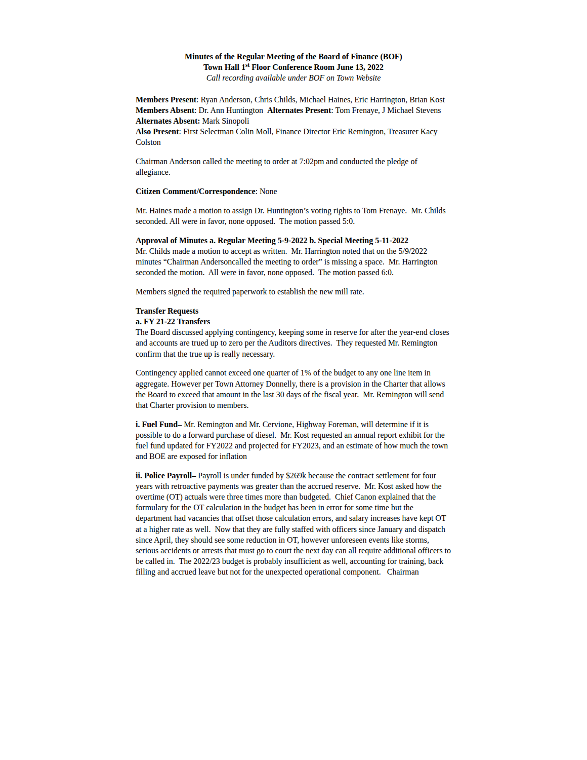Minutes of the Regular Meeting of the Board of Finance (BOF)
Town Hall 1st Floor Conference Room June 13, 2022
Call recording available under BOF on Town Website
Members Present: Ryan Anderson, Chris Childs, Michael Haines, Eric Harrington, Brian Kost
Members Absent: Dr. Ann Huntington Alternates Present: Tom Frenaye, J Michael Stevens
Alternates Absent: Mark Sinopoli
Also Present: First Selectman Colin Moll, Finance Director Eric Remington, Treasurer Kacy Colston
Chairman Anderson called the meeting to order at 7:02pm and conducted the pledge of allegiance.
Citizen Comment/Correspondence: None
Mr. Haines made a motion to assign Dr. Huntington’s voting rights to Tom Frenaye. Mr. Childs seconded. All were in favor, none opposed. The motion passed 5:0.
Approval of Minutes a. Regular Meeting 5-9-2022 b. Special Meeting 5-11-2022
Mr. Childs made a motion to accept as written. Mr. Harrington noted that on the 5/9/2022 minutes “Chairman Andersoncalled the meeting to order” is missing a space. Mr. Harrington seconded the motion. All were in favor, none opposed. The motion passed 6:0.
Members signed the required paperwork to establish the new mill rate.
Transfer Requests
a. FY 21-22 Transfers
The Board discussed applying contingency, keeping some in reserve for after the year-end closes and accounts are trued up to zero per the Auditors directives. They requested Mr. Remington confirm that the true up is really necessary.
Contingency applied cannot exceed one quarter of 1% of the budget to any one line item in aggregate. However per Town Attorney Donnelly, there is a provision in the Charter that allows the Board to exceed that amount in the last 30 days of the fiscal year. Mr. Remington will send that Charter provision to members.
i. Fuel Fund– Mr. Remington and Mr. Cervione, Highway Foreman, will determine if it is possible to do a forward purchase of diesel. Mr. Kost requested an annual report exhibit for the fuel fund updated for FY2022 and projected for FY2023, and an estimate of how much the town and BOE are exposed for inflation
ii. Police Payroll– Payroll is under funded by $269k because the contract settlement for four years with retroactive payments was greater than the accrued reserve. Mr. Kost asked how the overtime (OT) actuals were three times more than budgeted. Chief Canon explained that the formulary for the OT calculation in the budget has been in error for some time but the department had vacancies that offset those calculation errors, and salary increases have kept OT at a higher rate as well. Now that they are fully staffed with officers since January and dispatch since April, they should see some reduction in OT, however unforeseen events like storms, serious accidents or arrests that must go to court the next day can all require additional officers to be called in. The 2022/23 budget is probably insufficient as well, accounting for training, back filling and accrued leave but not for the unexpected operational component. Chairman